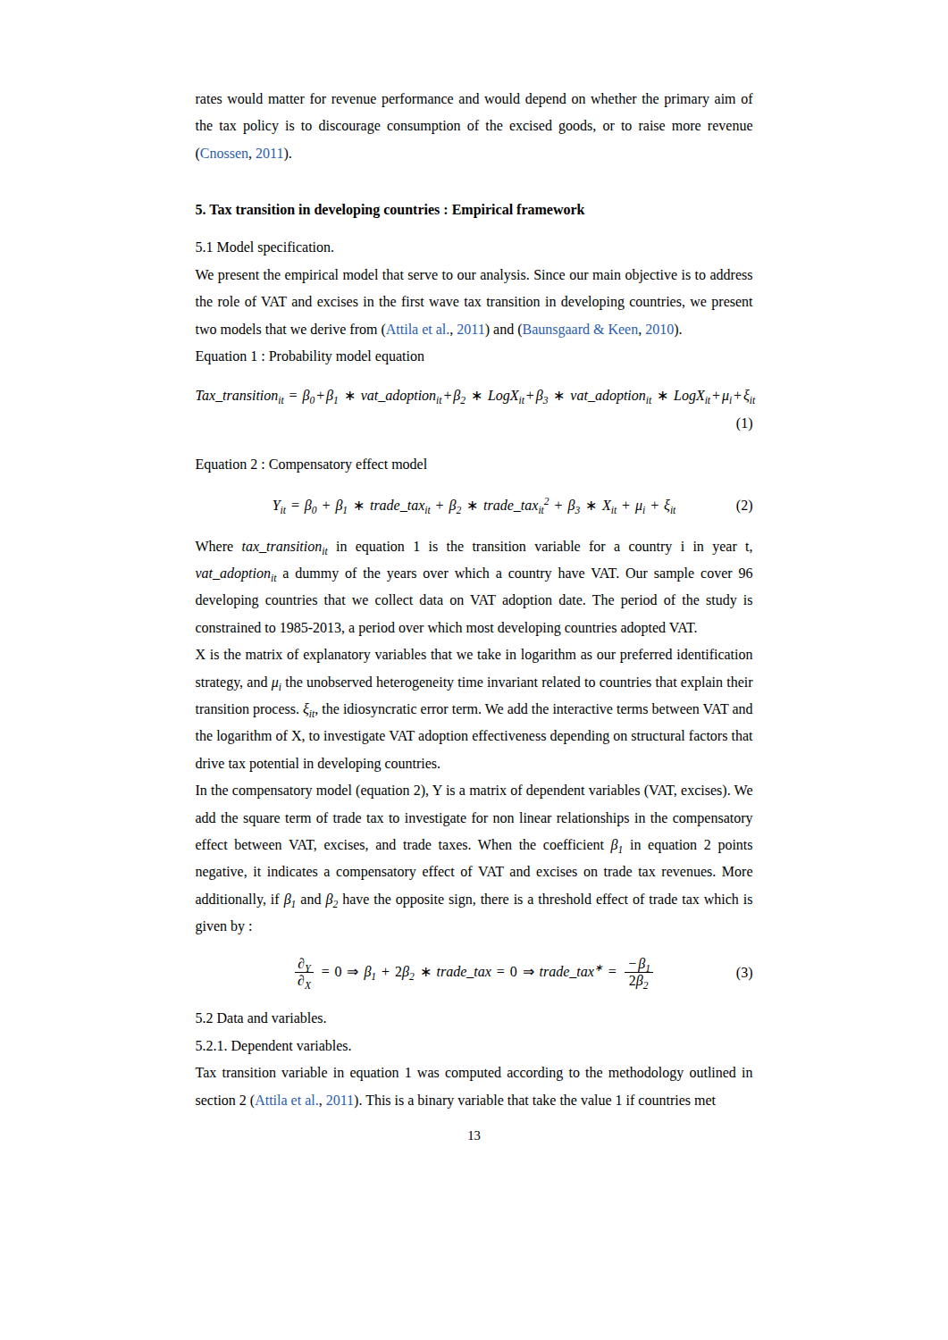rates would matter for revenue performance and would depend on whether the primary aim of the tax policy is to discourage consumption of the excised goods, or to raise more revenue (Cnossen, 2011).
5. Tax transition in developing countries : Empirical framework
5.1 Model specification.
We present the empirical model that serve to our analysis. Since our main objective is to address the role of VAT and excises in the first wave tax transition in developing countries, we present two models that we derive from (Attila et al., 2011) and (Baunsgaard & Keen, 2010).
Equation 1 : Probability model equation
Tax_transitionit = β0+β1 ∗ vat_adoptionit+β2 ∗ LogXit+β3 ∗ vat_adoptionit ∗ LogXit+μi+ξit (1)
Equation 2 : Compensatory effect model
Yit = β0 + β1 ∗ trade_taxit + β2 ∗ trade_taxit2 + β3 ∗ Xit + μi + ξit (2)
Where tax_transitionit in equation 1 is the transition variable for a country i in year t, vat_adoptionit a dummy of the years over which a country have VAT. Our sample cover 96 developing countries that we collect data on VAT adoption date. The period of the study is constrained to 1985-2013, a period over which most developing countries adopted VAT.
X is the matrix of explanatory variables that we take in logarithm as our preferred identification strategy, and μi the unobserved heterogeneity time invariant related to countries that explain their transition process. ξit, the idiosyncratic error term. We add the interactive terms between VAT and the logarithm of X, to investigate VAT adoption effectiveness depending on structural factors that drive tax potential in developing countries.
In the compensatory model (equation 2), Y is a matrix of dependent variables (VAT, excises). We add the square term of trade tax to investigate for non linear relationships in the compensatory effect between VAT, excises, and trade taxes. When the coefficient β1 in equation 2 points negative, it indicates a compensatory effect of VAT and excises on trade tax revenues. More additionally, if β1 and β2 have the opposite sign, there is a threshold effect of trade tax which is given by :
∂Y∂X = 0 ⇒ β1 + 2β2 ∗ trade_tax = 0 ⇒ trade_tax∗ = −β12β2 (3)
5.2 Data and variables.
5.2.1. Dependent variables.
Tax transition variable in equation 1 was computed according to the methodology outlined in section 2 (Attila et al., 2011). This is a binary variable that take the value 1 if countries met
13